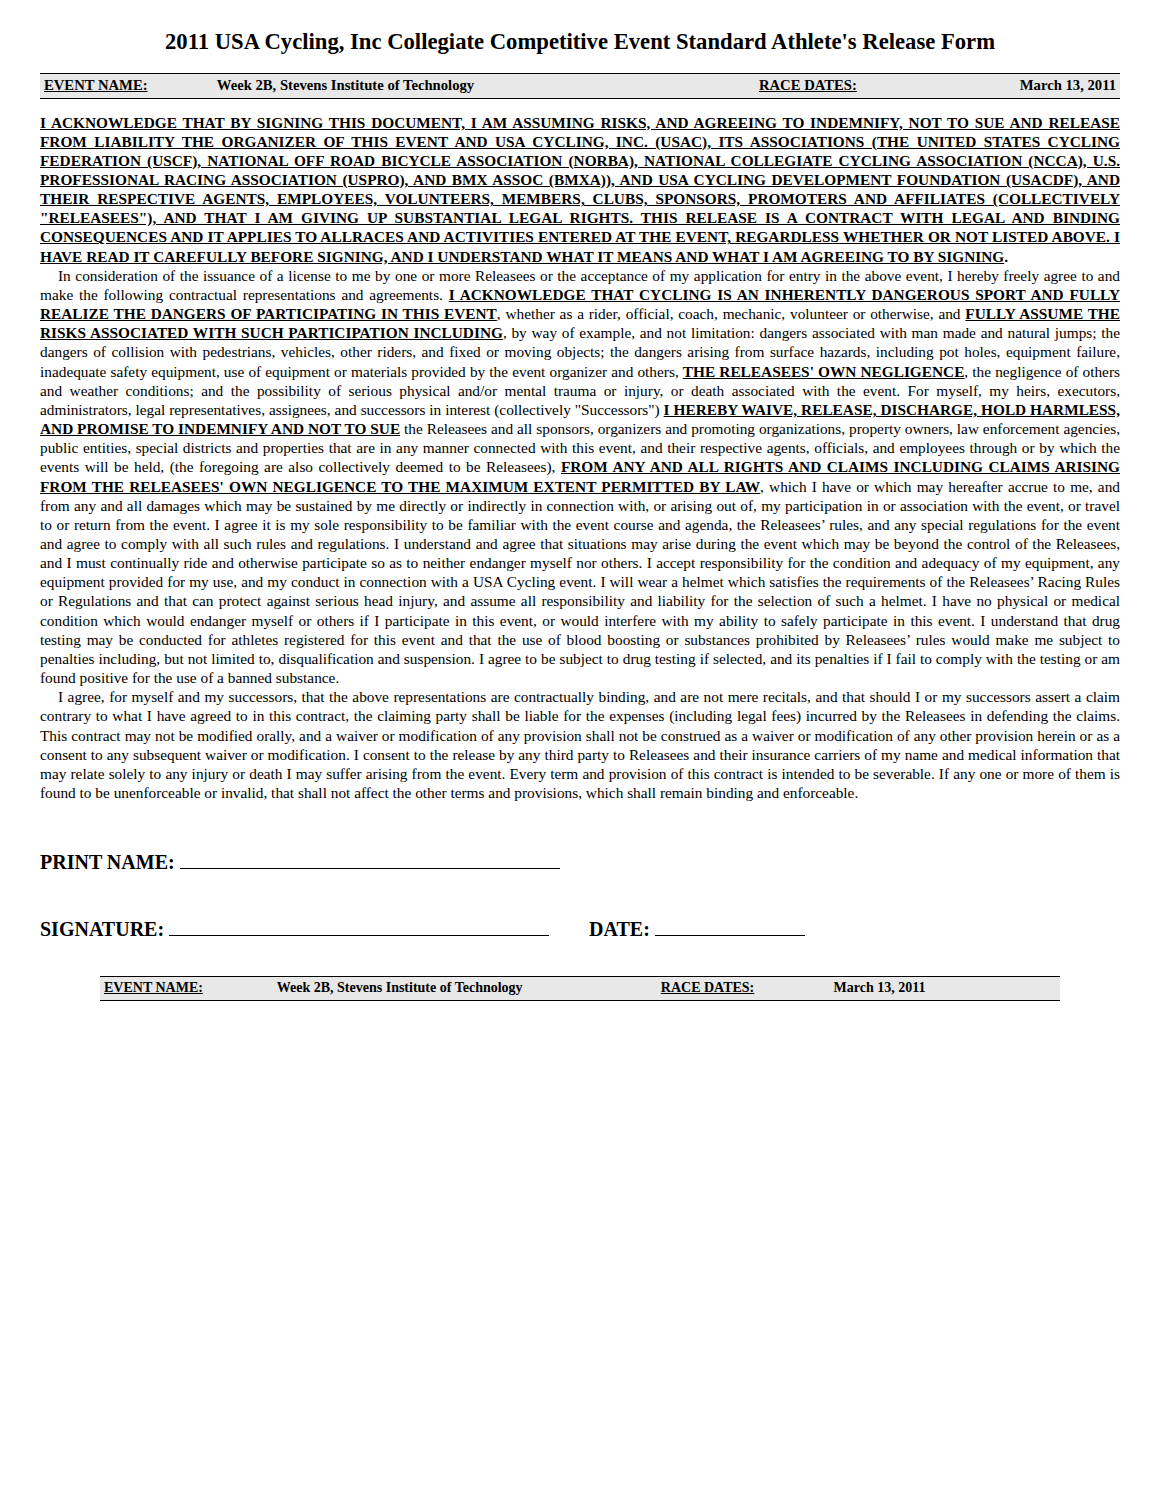2011 USA Cycling, Inc Collegiate Competitive Event Standard Athlete's Release Form
| EVENT NAME: | Week 2B, Stevens Institute of Technology | RACE DATES: | March 13, 2011 |
I acknowledge that by signing this document, I am assuming risks, and agreeing to indemnify, not to sue and release from liability the organizer of this event and USA Cycling, Inc. (USAC), its associations (the United States Cycling Federation (USCF), National Off Road Bicycle Association (NORBA), National Collegiate Cycling Association (NCCA), U.S. Professional Racing Association (USPRO), and BMX Assoc (BMXA)), and USA Cycling Development Foundation (USACDF), and their respective agents, employees, volunteers, members, clubs, sponsors, promoters and affiliates (collectively "Releasees"), and that I am giving up substantial legal rights. This release is a contract with legal and binding consequences and it applies to allraces and activities entered at the event, regardless whether or not listed above. I have read it carefully before signing, and I understand what it means and what I am agreeing to by signing.
In consideration of the issuance of a license to me by one or more Releasees or the acceptance of my application for entry in the above event, I hereby freely agree to and make the following contractual representations and agreements. I acknowledge that cycling is an inherently dangerous sport and fully realize the dangers of participating in this event, whether as a rider, official, coach, mechanic, volunteer or otherwise, and fully assume the risks associated with such participation including, by way of example, and not limitation: dangers associated with man made and natural jumps; the dangers of collision with pedestrians, vehicles, other riders, and fixed or moving objects; the dangers arising from surface hazards, including pot holes, equipment failure, inadequate safety equipment, use of equipment or materials provided by the event organizer and others, the Releasees' own negligence, the negligence of others and weather conditions; and the possibility of serious physical and/or mental trauma or injury, or death associated with the event. For myself, my heirs, executors, administrators, legal representatives, assignees, and successors in interest (collectively "Successors") I hereby waive, release, discharge, hold harmless, and promise to indemnify and not to sue the Releasees and all sponsors, organizers and promoting organizations, property owners, law enforcement agencies, public entities, special districts and properties that are in any manner connected with this event, and their respective agents, officials, and employees through or by which the events will be held, (the foregoing are also collectively deemed to be Releasees), from any and all rights and claims including claims arising from the Releasees' own negligence to the maximum extent permitted by law, which I have or which may hereafter accrue to me, and from any and all damages which may be sustained by me directly or indirectly in connection with, or arising out of, my participation in or association with the event, or travel to or return from the event. I agree it is my sole responsibility to be familiar with the event course and agenda, the Releasees’ rules, and any special regulations for the event and agree to comply with all such rules and regulations. I understand and agree that situations may arise during the event which may be beyond the control of the Releasees, and I must continually ride and otherwise participate so as to neither endanger myself nor others. I accept responsibility for the condition and adequacy of my equipment, any equipment provided for my use, and my conduct in connection with a USA Cycling event. I will wear a helmet which satisfies the requirements of the Releasees’ Racing Rules or Regulations and that can protect against serious head injury, and assume all responsibility and liability for the selection of such a helmet. I have no physical or medical condition which would endanger myself or others if I participate in this event, or would interfere with my ability to safely participate in this event. I understand that drug testing may be conducted for athletes registered for this event and that the use of blood boosting or substances prohibited by Releasees’ rules would make me subject to penalties including, but not limited to, disqualification and suspension. I agree to be subject to drug testing if selected, and its penalties if I fail to comply with the testing or am found positive for the use of a banned substance.
I agree, for myself and my successors, that the above representations are contractually binding, and are not mere recitals, and that should I or my successors assert a claim contrary to what I have agreed to in this contract, the claiming party shall be liable for the expenses (including legal fees) incurred by the Releasees in defending the claims. This contract may not be modified orally, and a waiver or modification of any provision shall not be construed as a waiver or modification of any other provision herein or as a consent to any subsequent waiver or modification. I consent to the release by any third party to Releasees and their insurance carriers of my name and medical information that may relate solely to any injury or death I may suffer arising from the event. Every term and provision of this contract is intended to be severable. If any one or more of them is found to be unenforceable or invalid, that shall not affect the other terms and provisions, which shall remain binding and enforceable.
PRINT NAME:
SIGNATURE:
DATE:
| EVENT NAME: | Week 2B, Stevens Institute of Technology | RACE DATES: | March 13, 2011 |